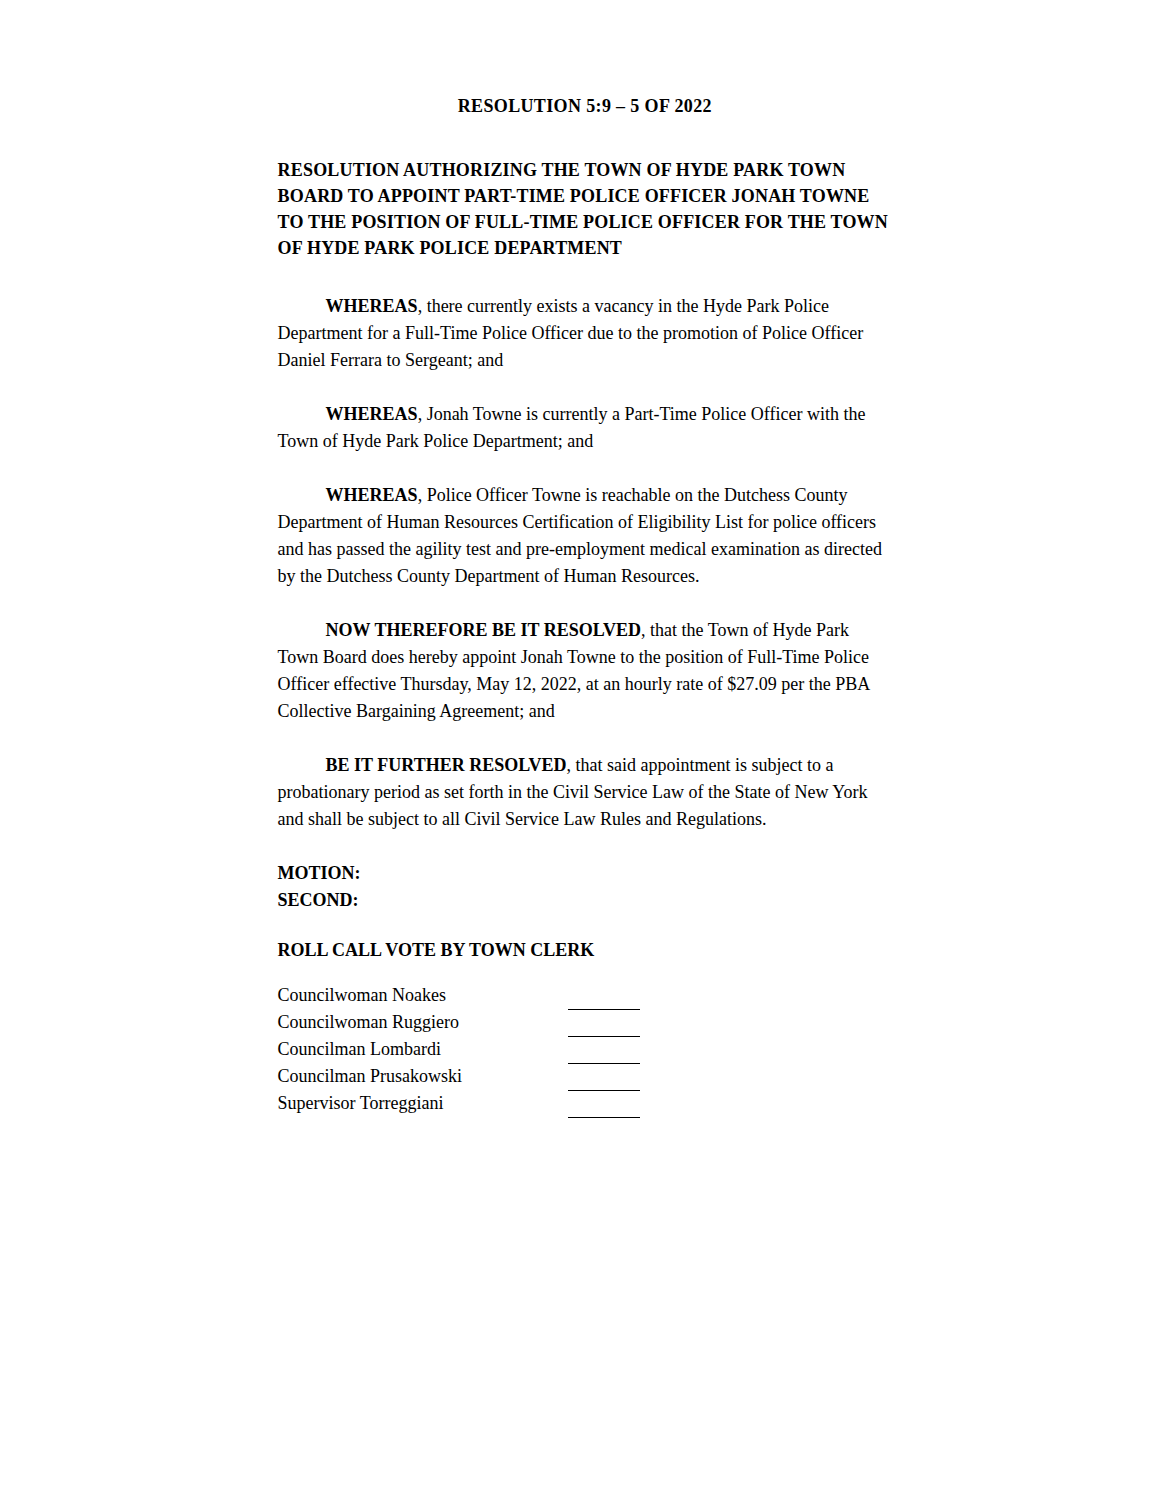RESOLUTION 5:9 – 5 OF 2022
RESOLUTION AUTHORIZING THE TOWN OF HYDE PARK TOWN BOARD TO APPOINT PART-TIME POLICE OFFICER JONAH TOWNE TO THE POSITION OF FULL-TIME POLICE OFFICER FOR THE TOWN OF HYDE PARK POLICE DEPARTMENT
WHEREAS, there currently exists a vacancy in the Hyde Park Police Department for a Full-Time Police Officer due to the promotion of Police Officer Daniel Ferrara to Sergeant; and
WHEREAS, Jonah Towne is currently a Part-Time Police Officer with the Town of Hyde Park Police Department; and
WHEREAS, Police Officer Towne is reachable on the Dutchess County Department of Human Resources Certification of Eligibility List for police officers and has passed the agility test and pre-employment medical examination as directed by the Dutchess County Department of Human Resources.
NOW THEREFORE BE IT RESOLVED, that the Town of Hyde Park Town Board does hereby appoint Jonah Towne to the position of Full-Time Police Officer effective Thursday, May 12, 2022, at an hourly rate of $27.09 per the PBA Collective Bargaining Agreement; and
BE IT FURTHER RESOLVED, that said appointment is subject to a probationary period as set forth in the Civil Service Law of the State of New York and shall be subject to all Civil Service Law Rules and Regulations.
MOTION:
SECOND:
ROLL CALL VOTE BY TOWN CLERK
| Councilwoman Noakes | |
| Councilwoman Ruggiero | |
| Councilman Lombardi | |
| Councilman Prusakowski | |
| Supervisor Torreggiani | |